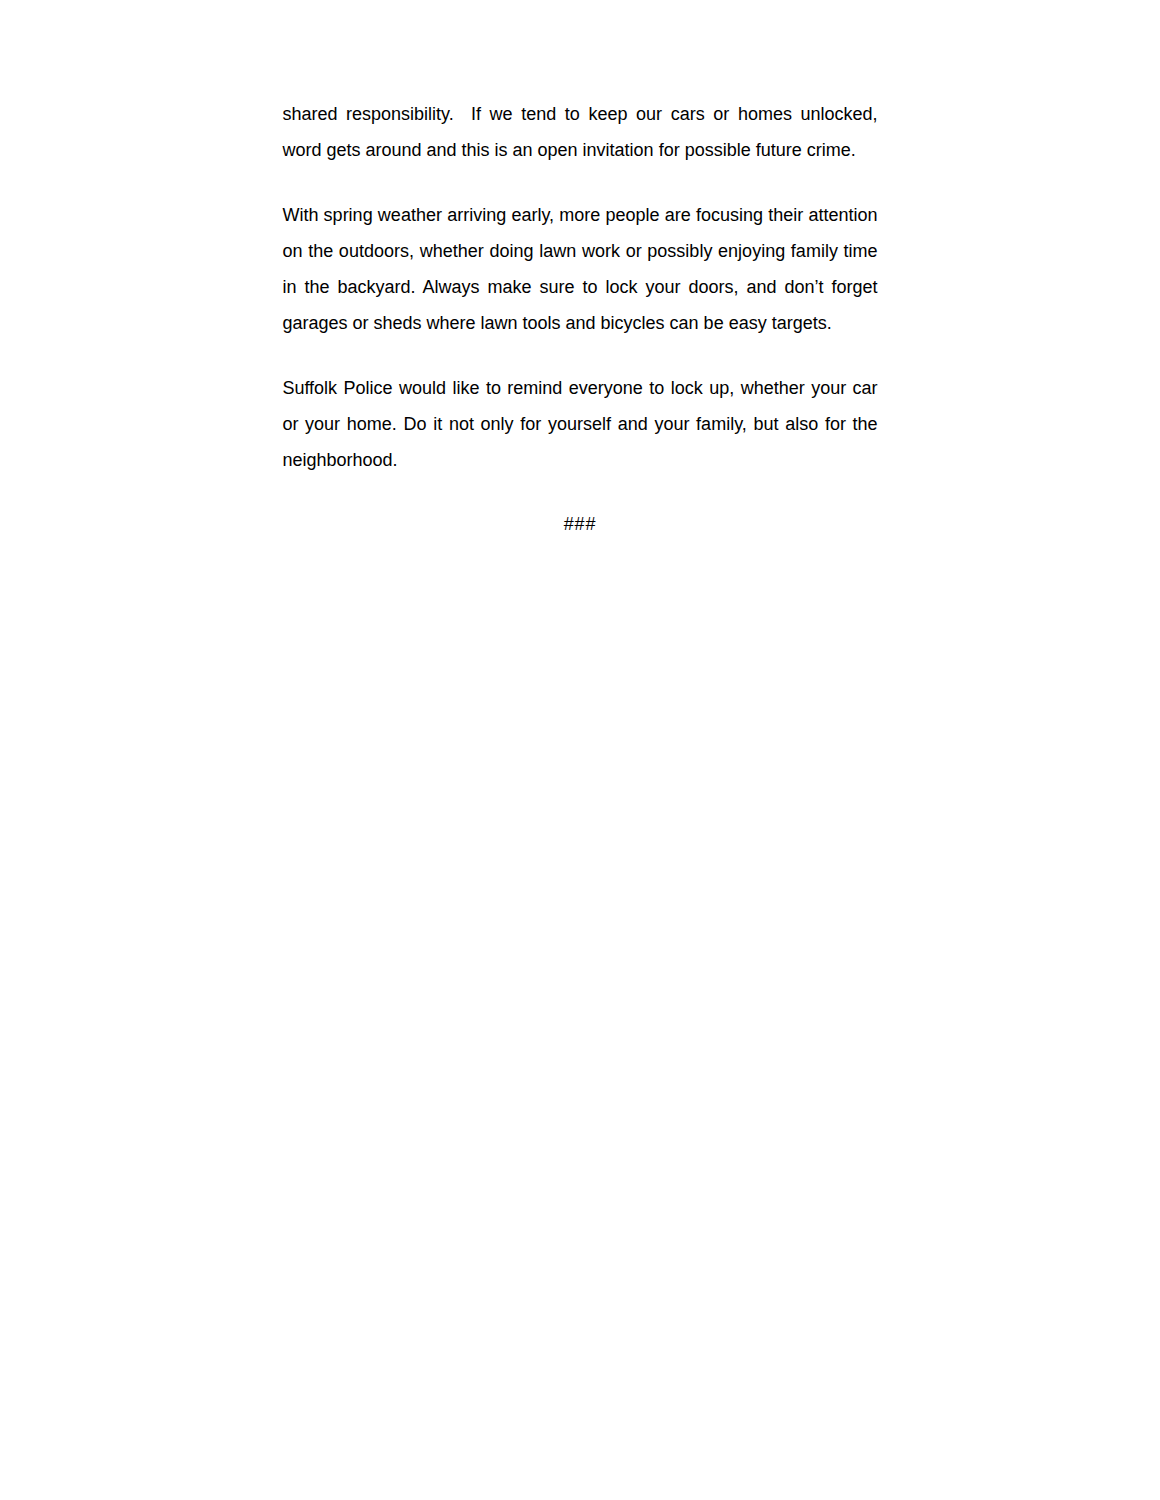shared responsibility. If we tend to keep our cars or homes unlocked, word gets around and this is an open invitation for possible future crime.
With spring weather arriving early, more people are focusing their attention on the outdoors, whether doing lawn work or possibly enjoying family time in the backyard. Always make sure to lock your doors, and don’t forget garages or sheds where lawn tools and bicycles can be easy targets.
Suffolk Police would like to remind everyone to lock up, whether your car or your home. Do it not only for yourself and your family, but also for the neighborhood.
###